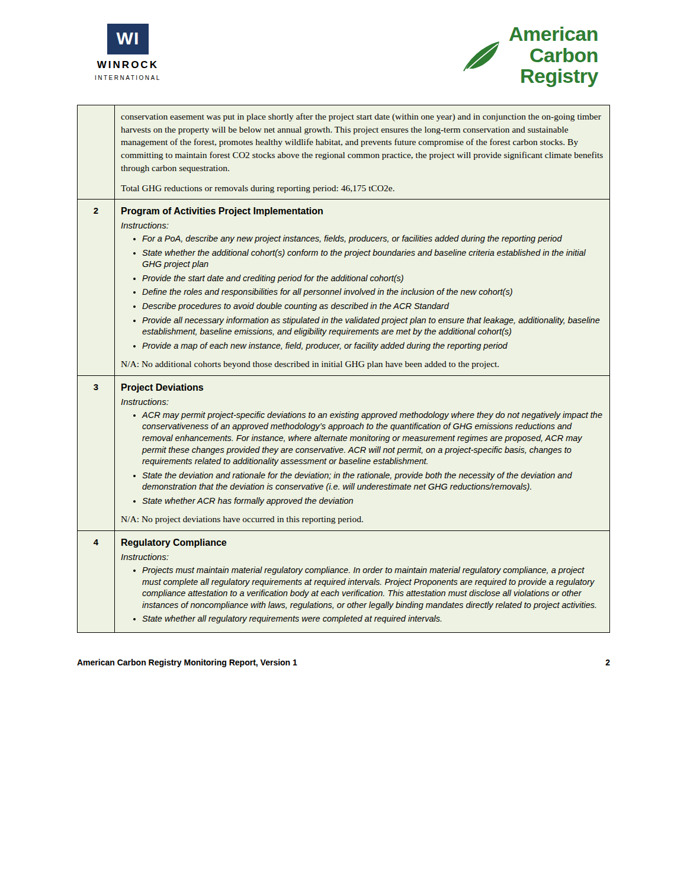WI
WINROCK
INTERNATIONAL
American
Carbon
Registry
| | conservation easement was put in place shortly after the project start date (within one year) and in conjunction the on-going timber harvests on the property will be below net annual growth. This project ensures the long-term conservation and sustainable management of the forest, promotes healthy wildlife habitat, and prevents future compromise of the forest carbon stocks. By committing to maintain forest CO2 stocks above the regional common practice, the project will provide significant climate benefits through carbon sequestration. Total GHG reductions or removals during reporting period: 46,175 tCO2e. |
| 2 | Program of Activities Project Implementation Instructions: For a PoA, describe any new project instances, fields, producers, or facilities added during the reporting period State whether the additional cohort(s) conform to the project boundaries and baseline criteria established in the initial GHG project plan Provide the start date and crediting period for the additional cohort(s) Define the roles and responsibilities for all personnel involved in the inclusion of the new cohort(s) Describe procedures to avoid double counting as described in the ACR Standard Provide all necessary information as stipulated in the validated project plan to ensure that leakage, additionality, baseline establishment, baseline emissions, and eligibility requirements are met by the additional cohort(s) Provide a map of each new instance, field, producer, or facility added during the reporting period N/A: No additional cohorts beyond those described in initial GHG plan have been added to the project. |
| 3 | Project Deviations Instructions: ACR may permit project-specific deviations to an existing approved methodology where they do not negatively impact the conservativeness of an approved methodology’s approach to the quantification of GHG emissions reductions and removal enhancements. For instance, where alternate monitoring or measurement regimes are proposed, ACR may permit these changes provided they are conservative. ACR will not permit, on a project-specific basis, changes to requirements related to additionality assessment or baseline establishment. State the deviation and rationale for the deviation; in the rationale, provide both the necessity of the deviation and demonstration that the deviation is conservative (i.e. will underestimate net GHG reductions/removals). State whether ACR has formally approved the deviation N/A: No project deviations have occurred in this reporting period. |
| 4 | Regulatory Compliance Instructions: Projects must maintain material regulatory compliance. In order to maintain material regulatory compliance, a project must complete all regulatory requirements at required intervals. Project Proponents are required to provide a regulatory compliance attestation to a verification body at each verification. This attestation must disclose all violations or other instances of noncompliance with laws, regulations, or other legally binding mandates directly related to project activities. State whether all regulatory requirements were completed at required intervals. |
American Carbon Registry Monitoring Report, Version 1
2